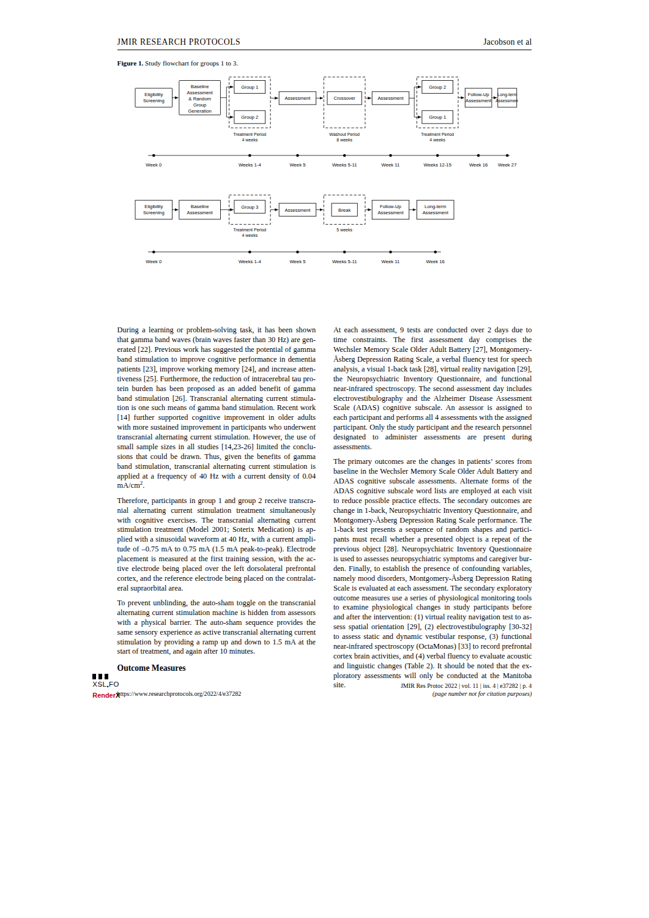JMIR RESEARCH PROTOCOLS
Jacobson et al
Figure 1. Study flowchart for groups 1 to 3.
Eligibility Screening Baseline Assessment & Random Group Generation Group 1 Group 2 Treatment Period 4 weeks Assessment Crossover Washout Period 8 weeks Assessment Group 2 Group 1 Treatment Period 4 weeks Follow-Up Assessment Long-term Assessment Week 0 Weeks 1-4 Week 5 Weeks 5-11 Week 11 Weeks 12-15 Week 16 Week 27 Eligibility Screening Baseline Assessment Group 3 Treatment Period 4 weeks Assessment Break 5 weeks Follow-Up Assessment Long-term Assessment Week 0 Weeks 1-4 Week 5 Weeks 5-11 Week 11 Week 16
During a learning or problem-solving task, it has been shown that gamma band waves (brain waves faster than 30 Hz) are generated [22]. Previous work has suggested the potential of gamma band stimulation to improve cognitive performance in dementia patients [23], improve working memory [24], and increase attentiveness [25]. Furthermore, the reduction of intracerebral tau protein burden has been proposed as an added benefit of gamma band stimulation [26]. Transcranial alternating current stimulation is one such means of gamma band stimulation. Recent work [14] further supported cognitive improvement in older adults with more sustained improvement in participants who underwent transcranial alternating current stimulation. However, the use of small sample sizes in all studies [14,23-26] limited the conclusions that could be drawn. Thus, given the benefits of gamma band stimulation, transcranial alternating current stimulation is applied at a frequency of 40 Hz with a current density of 0.04 mA/cm2.
Therefore, participants in group 1 and group 2 receive transcranial alternating current stimulation treatment simultaneously with cognitive exercises. The transcranial alternating current stimulation treatment (Model 2001; Soterix Medication) is applied with a sinusoidal waveform at 40 Hz, with a current amplitude of –0.75 mA to 0.75 mA (1.5 mA peak-to-peak). Electrode placement is measured at the first training session, with the active electrode being placed over the left dorsolateral prefrontal cortex, and the reference electrode being placed on the contralateral supraorbital area.
To prevent unblinding, the auto-sham toggle on the transcranial alternating current stimulation machine is hidden from assessors with a physical barrier. The auto-sham sequence provides the same sensory experience as active transcranial alternating current stimulation by providing a ramp up and down to 1.5 mA at the start of treatment, and again after 10 minutes.
Outcome Measures
At each assessment, 9 tests are conducted over 2 days due to time constraints. The first assessment day comprises the Wechsler Memory Scale Older Adult Battery [27], Montgomery-Åsberg Depression Rating Scale, a verbal fluency test for speech analysis, a visual 1-back task [28], virtual reality navigation [29], the Neuropsychiatric Inventory Questionnaire, and functional near-infrared spectroscopy. The second assessment day includes electrovestibulography and the Alzheimer Disease Assessment Scale (ADAS) cognitive subscale. An assessor is assigned to each participant and performs all 4 assessments with the assigned participant. Only the study participant and the research personnel designated to administer assessments are present during assessments.
The primary outcomes are the changes in patients’ scores from baseline in the Wechsler Memory Scale Older Adult Battery and ADAS cognitive subscale assessments. Alternate forms of the ADAS cognitive subscale word lists are employed at each visit to reduce possible practice effects. The secondary outcomes are change in 1-back, Neuropsychiatric Inventory Questionnaire, and Montgomery-Åsberg Depression Rating Scale performance. The 1-back test presents a sequence of random shapes and participants must recall whether a presented object is a repeat of the previous object [28]. Neuropsychiatric Inventory Questionnaire is used to assesses neuropsychiatric symptoms and caregiver burden. Finally, to establish the presence of confounding variables, namely mood disorders, Montgomery-Åsberg Depression Rating Scale is evaluated at each assessment. The secondary exploratory outcome measures use a series of physiological monitoring tools to examine physiological changes in study participants before and after the intervention: (1) virtual reality navigation test to assess spatial orientation [29], (2) electrovestibulography [30-32] to assess static and dynamic vestibular response, (3) functional near-infrared spectroscopy (OctaMonas) [33] to record prefrontal cortex brain activities, and (4) verbal fluency to evaluate acoustic and linguistic changes (Table 2). It should be noted that the exploratory assessments will only be conducted at the Manitoba site.
XSL•FO
Render X
https://www.researchprotocols.org/2022/4/e37282
JMIR Res Protoc 2022 | vol. 11 | iss. 4 | e37282 | p. 4
(page number not for citation purposes)